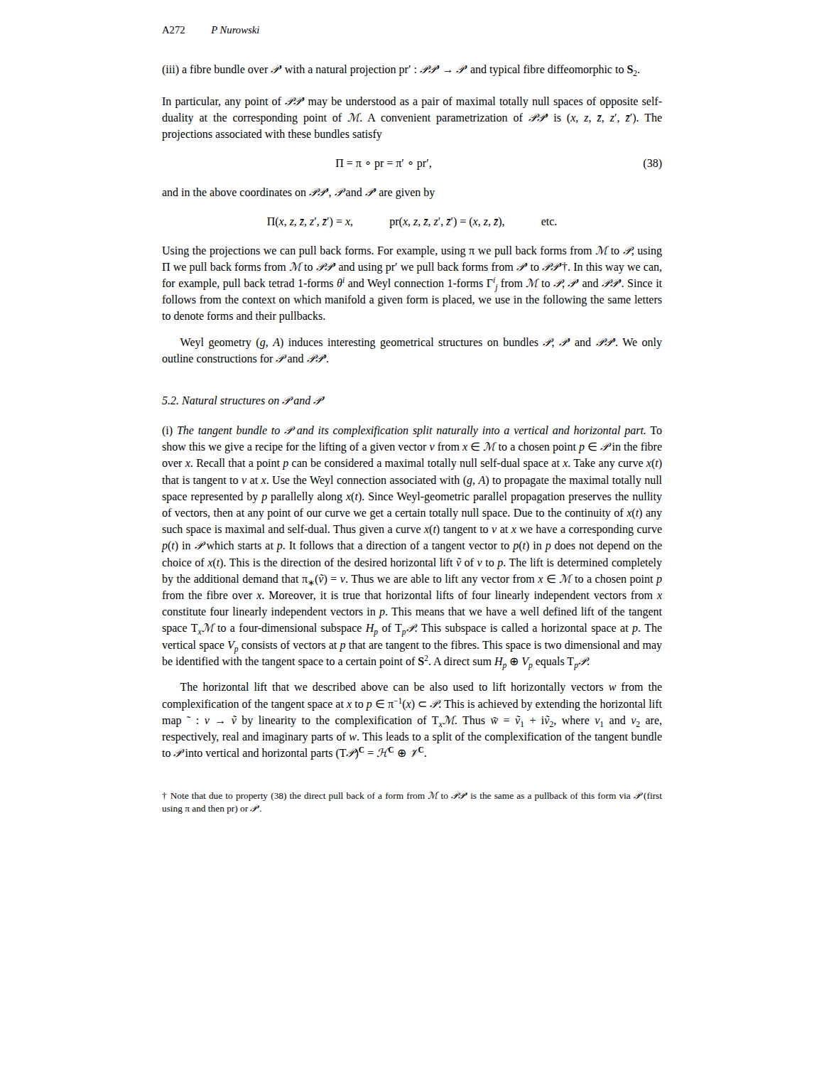A272 P Nurowski
(iii) a fibre bundle over 𝒫′ with a natural projection pr′ : 𝒫𝒫′ → 𝒫′ and typical fibre diffeomorphic to S2.
In particular, any point of 𝒫𝒫′ may be understood as a pair of maximal totally null spaces of opposite self-duality at the corresponding point of ℳ. A convenient parametrization of 𝒫𝒫′ is (x, z, z̄, z′, z̄′). The projections associated with these bundles satisfy
Π = π ∘ pr = π′ ∘ pr′, (38)
and in the above coordinates on 𝒫𝒫′, 𝒫 and 𝒫′ are given by
Π(x, z, z̄, z′, z̄′) = x, pr(x, z, z̄, z′, z̄′) = (x, z, z̄), etc.
Using the projections we can pull back forms. For example, using π we pull back forms from ℳ to 𝒫, using Π we pull back forms from ℳ to 𝒫𝒫′ and using pr′ we pull back forms from 𝒫′ to 𝒫𝒫′†. In this way we can, for example, pull back tetrad 1-forms θi and Weyl connection 1-forms Γij from ℳ to 𝒫, 𝒫′ and 𝒫𝒫′. Since it follows from the context on which manifold a given form is placed, we use in the following the same letters to denote forms and their pullbacks.
Weyl geometry (g, A) induces interesting geometrical structures on bundles 𝒫, 𝒫′ and 𝒫𝒫′. We only outline constructions for 𝒫 and 𝒫𝒫′.
5.2. Natural structures on 𝒫 and 𝒫′
(i) The tangent bundle to 𝒫 and its complexification split naturally into a vertical and horizontal part. To show this we give a recipe for the lifting of a given vector v from x ∈ ℳ to a chosen point p ∈ 𝒫 in the fibre over x. Recall that a point p can be considered a maximal totally null self-dual space at x. Take any curve x(t) that is tangent to v at x. Use the Weyl connection associated with (g, A) to propagate the maximal totally null space represented by p parallelly along x(t). Since Weyl-geometric parallel propagation preserves the nullity of vectors, then at any point of our curve we get a certain totally null space. Due to the continuity of x(t) any such space is maximal and self-dual. Thus given a curve x(t) tangent to v at x we have a corresponding curve p(t) in 𝒫 which starts at p. It follows that a direction of a tangent vector to p(t) in p does not depend on the choice of x(t). This is the direction of the desired horizontal lift ṽ of v to p. The lift is determined completely by the additional demand that π∗(ṽ) = v. Thus we are able to lift any vector from x ∈ ℳ to a chosen point p from the fibre over x. Moreover, it is true that horizontal lifts of four linearly independent vectors from x constitute four linearly independent vectors in p. This means that we have a well defined lift of the tangent space Txℳ to a four-dimensional subspace Hp of Tp𝒫. This subspace is called a horizontal space at p. The vertical space Vp consists of vectors at p that are tangent to the fibres. This space is two dimensional and may be identified with the tangent space to a certain point of S2. A direct sum Hp ⊕ Vp equals Tp𝒫.
The horizontal lift that we described above can be also used to lift horizontally vectors w from the complexification of the tangent space at x to p ∈ π−1(x) ⊂ 𝒫. This is achieved by extending the horizontal lift map ˜ : v → ṽ by linearity to the complexification of Txℳ. Thus w̃ = ṽ1 + iṽ2, where v1 and v2 are, respectively, real and imaginary parts of w. This leads to a split of the complexification of the tangent bundle to 𝒫 into vertical and horizontal parts (T𝒫)C = ℋC ⊕ 𝒱C.
† Note that due to property (38) the direct pull back of a form from ℳ to 𝒫𝒫′ is the same as a pullback of this form via 𝒫 (first using π and then pr) or 𝒫′.